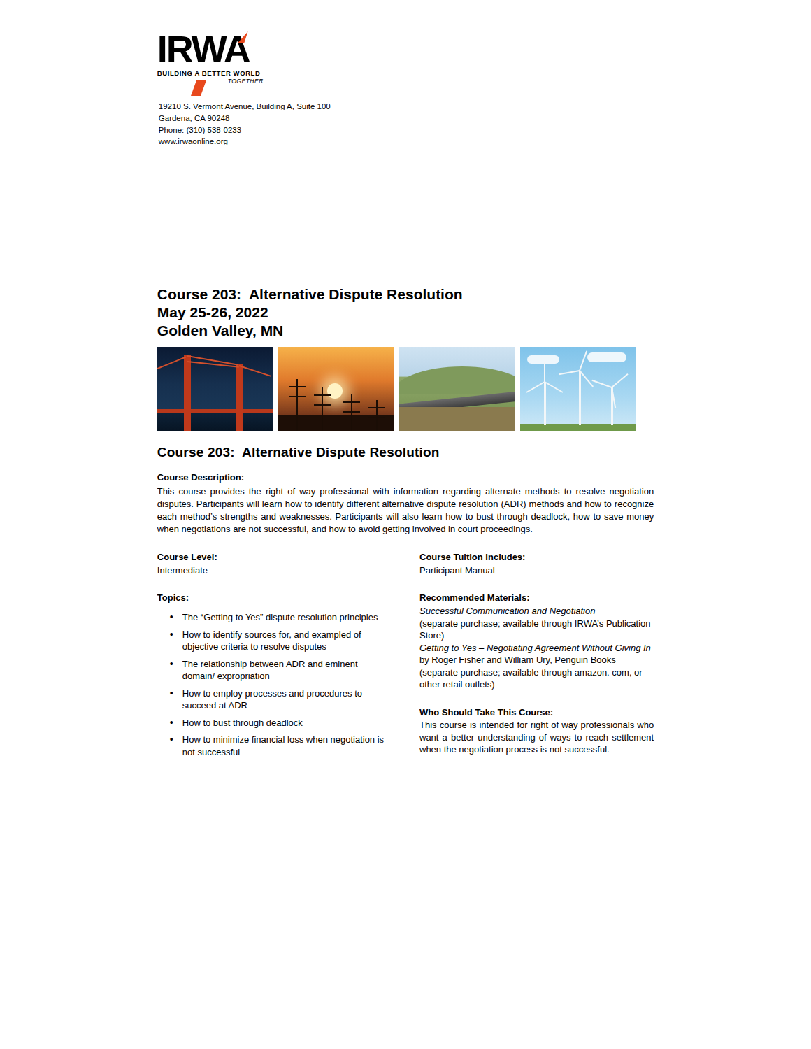IRWA
BUILDING A BETTER WORLD
TOGETHER
19210 S. Vermont Avenue, Building A, Suite 100
Gardena, CA 90248
Phone: (310) 538-0233
www.irwaonline.org
Course 203: Alternative Dispute Resolution
May 25-26, 2022
Golden Valley, MN
Course 203: Alternative Dispute Resolution
Course Description:
This course provides the right of way professional with information regarding alternate methods to resolve negotiation disputes. Participants will learn how to identify different alternative dispute resolution (ADR) methods and how to recognize each method’s strengths and weaknesses. Participants will also learn how to bust through deadlock, how to save money when negotiations are not successful, and how to avoid getting involved in court proceedings.
Course Level:
Intermediate
Topics:
The “Getting to Yes” dispute resolution principles
How to identify sources for, and exampled of objective criteria to resolve disputes
The relationship between ADR and eminent domain/ expropriation
How to employ processes and procedures to succeed at ADR
How to bust through deadlock
How to minimize financial loss when negotiation is not successful
Course Tuition Includes:
Participant Manual
Recommended Materials:
Successful Communication and Negotiation
(separate purchase; available through IRWA’s Publication Store)
Getting to Yes – Negotiating Agreement Without Giving In
by Roger Fisher and William Ury, Penguin Books (separate purchase; available through amazon. com, or other retail outlets)
Who Should Take This Course:
This course is intended for right of way professionals who want a better understanding of ways to reach settlement when the negotiation process is not successful.